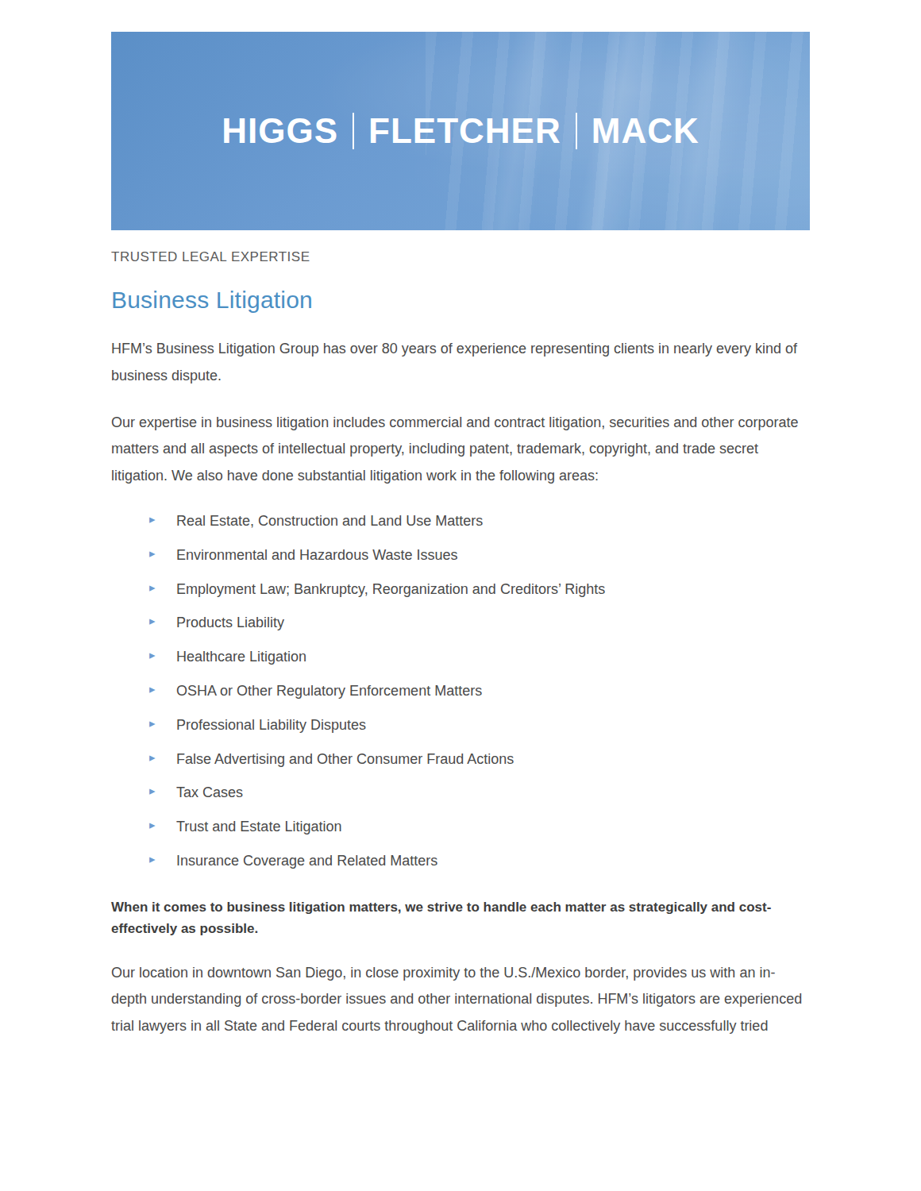HIGGS FLETCHER MACK
Trusted Legal Expertise
Business Litigation
HFM’s Business Litigation Group has over 80 years of experience representing clients in nearly every kind of business dispute.
Our expertise in business litigation includes commercial and contract litigation, securities and other corporate matters and all aspects of intellectual property, including patent, trademark, copyright, and trade secret litigation. We also have done substantial litigation work in the following areas:
Real Estate, Construction and Land Use Matters
Environmental and Hazardous Waste Issues
Employment Law; Bankruptcy, Reorganization and Creditors’ Rights
Products Liability
Healthcare Litigation
OSHA or Other Regulatory Enforcement Matters
Professional Liability Disputes
False Advertising and Other Consumer Fraud Actions
Tax Cases
Trust and Estate Litigation
Insurance Coverage and Related Matters
When it comes to business litigation matters, we strive to handle each matter as strategically and cost-effectively as possible.
Our location in downtown San Diego, in close proximity to the U.S./Mexico border, provides us with an in-depth understanding of cross-border issues and other international disputes. HFM’s litigators are experienced trial lawyers in all State and Federal courts throughout California who collectively have successfully tried